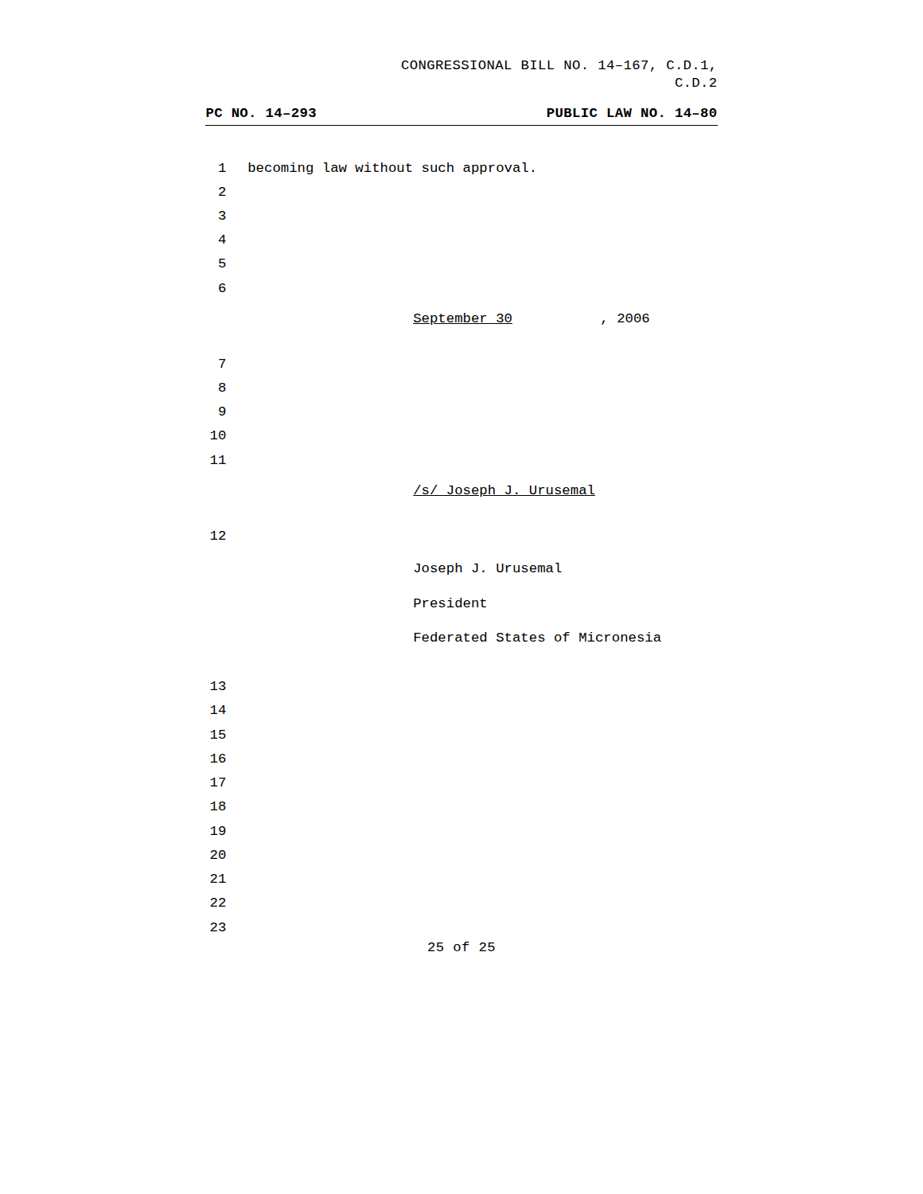CONGRESSIONAL BILL NO. 14–167, C.D.1,
C.D.2
PC NO. 14–293 PUBLIC LAW NO. 14–80
1 becoming law without such approval.
2
3
4
5
6 September 30, 2006
7
8
9
10
11 /s/ Joseph J. Urusemal
12 Joseph J. Urusemal
President
Federated States of Micronesia
13
14
15
16
17
18
19
20
21
22
23
25 of 25